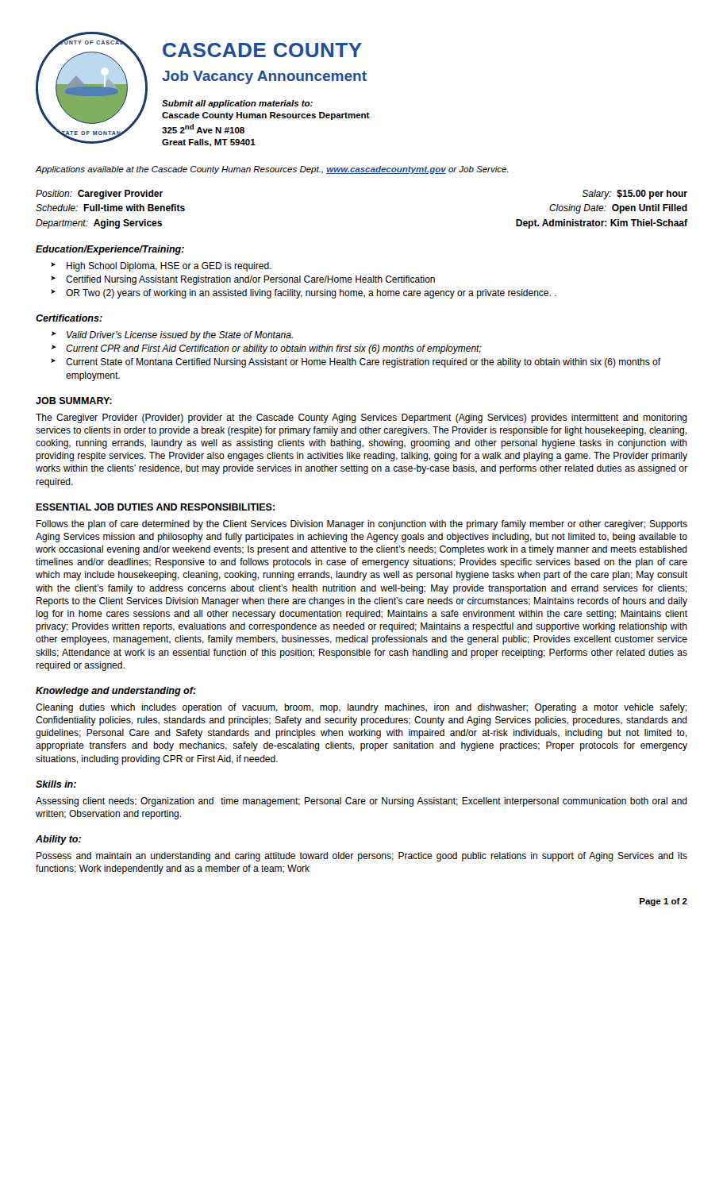COUNTY OF CASCADE STATE OF MONTANA
CASCADE COUNTY
Job Vacancy Announcement
Submit all application materials to:
Cascade County Human Resources Department
325 2nd Ave N #108
Great Falls, MT 59401
Applications available at the Cascade County Human Resources Dept., www.cascadecountymt.gov or Job Service.
| Position: Caregiver Provider | Salary: $15.00 per hour |
| Schedule: Full-time with Benefits | Closing Date: Open Until Filled |
| Department: Aging Services | Dept. Administrator : Kim Thiel-Schaaf |
Education/Experience/Training:
High School Diploma, HSE or a GED is required.
Certified Nursing Assistant Registration and/or Personal Care/Home Health Certification
OR Two (2) years of working in an assisted living facility, nursing home, a home care agency or a private residence. .
Certifications:
Valid Driver’s License issued by the State of Montana.
Current CPR and First Aid Certification or ability to obtain within first six (6) months of employment;
Current State of Montana Certified Nursing Assistant or Home Health Care registration required or the ability to obtain within six (6) months of employment.
JOB SUMMARY:
The Caregiver Provider (Provider) provider at the Cascade County Aging Services Department (Aging Services) provides intermittent and monitoring services to clients in order to provide a break (respite) for primary family and other caregivers. The Provider is responsible for light housekeeping, cleaning, cooking, running errands, laundry as well as assisting clients with bathing, showing, grooming and other personal hygiene tasks in conjunction with providing respite services. The Provider also engages clients in activities like reading, talking, going for a walk and playing a game. The Provider primarily works within the clients’ residence, but may provide services in another setting on a case-by-case basis, and performs other related duties as assigned or required.
ESSENTIAL JOB DUTIES AND RESPONSIBILITIES:
Follows the plan of care determined by the Client Services Division Manager in conjunction with the primary family member or other caregiver; Supports Aging Services mission and philosophy and fully participates in achieving the Agency goals and objectives including, but not limited to, being available to work occasional evening and/or weekend events; Is present and attentive to the client’s needs; Completes work in a timely manner and meets established timelines and/or deadlines; Responsive to and follows protocols in case of emergency situations; Provides specific services based on the plan of care which may include housekeeping, cleaning, cooking, running errands, laundry as well as personal hygiene tasks when part of the care plan; May consult with the client’s family to address concerns about client’s health nutrition and well-being; May provide transportation and errand services for clients; Reports to the Client Services Division Manager when there are changes in the client’s care needs or circumstances; Maintains records of hours and daily log for in home cares sessions and all other necessary documentation required; Maintains a safe environment within the care setting; Maintains client privacy; Provides written reports, evaluations and correspondence as needed or required; Maintains a respectful and supportive working relationship with other employees, management, clients, family members, businesses, medical professionals and the general public; Provides excellent customer service skills; Attendance at work is an essential function of this position; Responsible for cash handling and proper receipting; Performs other related duties as required or assigned.
Knowledge and understanding of:
Cleaning duties which includes operation of vacuum, broom, mop, laundry machines, iron and dishwasher; Operating a motor vehicle safely; Confidentiality policies, rules, standards and principles; Safety and security procedures; County and Aging Services policies, procedures, standards and guidelines; Personal Care and Safety standards and principles when working with impaired and/or at-risk individuals, including but not limited to, appropriate transfers and body mechanics, safely de-escalating clients, proper sanitation and hygiene practices; Proper protocols for emergency situations, including providing CPR or First Aid, if needed.
Skills in:
Assessing client needs; Organization and time management; Personal Care or Nursing Assistant; Excellent interpersonal communication both oral and written; Observation and reporting.
Ability to:
Possess and maintain an understanding and caring attitude toward older persons; Practice good public relations in support of Aging Services and its functions; Work independently and as a member of a team; Work
Page 1 of 2